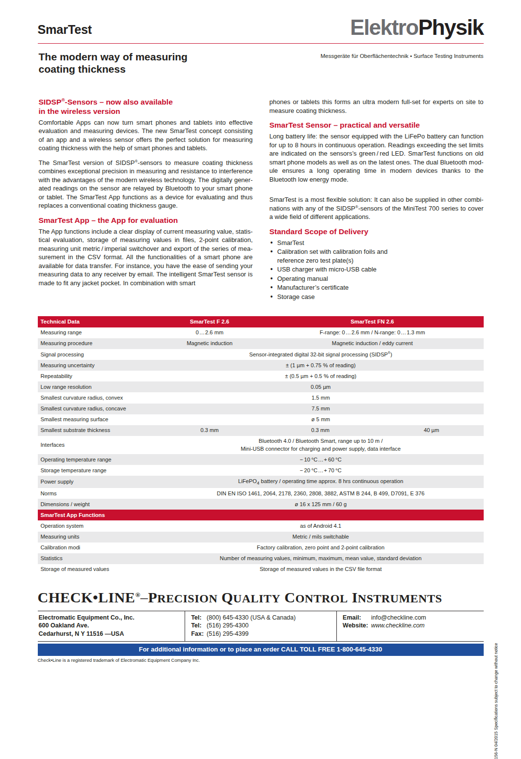SmarTest
Elektro Physik
The modern way of measuring
coating thickness
Messgeräte für Oberflächentechnik • Surface Testing Instruments
SIDSP®-Sensors – now also available
in the wireless version
Comfortable Apps can now turn smart phones and tablets into effective evaluation and measuring devices. The new SmarTest concept consisting of an app and a wireless sensor offers the perfect solution for measuring coating thickness with the help of smart phones and tablets.
The SmarTest version of SIDSP®-sensors to measure coating thickness combines exceptional precision in measuring and resistance to interference with the advantages of the modern wireless technology. The digitally generated readings on the sensor are relayed by Bluetooth to your smart phone or tablet. The SmarTest App functions as a device for evaluating and thus replaces a conventional coating thickness gauge.
SmarTest App – the App for evaluation
The App functions include a clear display of current measuring value, statistical evaluation, storage of measuring values in files, 2-point calibration, measuring unit metric / imperial switchover and export of the series of measurement in the CSV format. All the functionalities of a smart phone are available for data transfer. For instance, you have the ease of sending your measuring data to any receiver by email. The intelligent SmarTest sensor is made to fit any jacket pocket. In combination with smart
phones or tablets this forms an ultra modern full-set for experts on site to measure coating thickness.
SmarTest Sensor – practical and versatile
Long battery life: the sensor equipped with the LiFePo battery can function for up to 8 hours in continuous operation. Readings exceeding the set limits are indicated on the sensors’s green / red LED. SmarTest functions on old smart phone models as well as on the latest ones. The dual Bluetooth module ensures a long operating time in modern devices thanks to the Bluetooth low energy mode.
SmarTest is a most flexible solution: It can also be supplied in other combinations with any of the SIDSP®-sensors of the MiniTest 700 series to cover a wide field of different applications.
Standard Scope of Delivery
SmarTest
Calibration set with calibration foils andreference zero test plate(s)
USB charger with micro-USB cable
Operating manual
Manufacturer’s certificate
Storage case
| Technical Data | SmarTest F 2.6 | SmarTest FN 2.6 |
| --- | --- | --- |
| Measuring range | 0 … 2.6 mm | F-range: 0 … 2.6 mm / N-range: 0 … 1.3 mm |
| Measuring procedure | Magnetic induction | Magnetic induction / eddy current |
| Signal processing | Sensor-integrated digital 32-bit signal processing (SIDSP ® ) |
| Measuring uncertainty | ± (1 µm + 0.75 % of reading) |
| Repeatability | ± (0.5 µm + 0.5 % of reading) |
| Low range resolution | 0.05 µm |
| Smallest curvature radius, convex | 1.5 mm |
| Smallest curvature radius, concave | 7.5 mm |
| Smallest measuring surface | ø 5 mm |
| Smallest substrate thickness | 0.3 mm | 0.3 mm | 40 µm |
| Interfaces | Bluetooth 4.0 / Bluetooth Smart, range up to 10 m / Mini-USB connector for charging and power supply, data interface |
| Operating temperature range | − 10 °C … + 60 °C |
| Storage temperature range | − 20 °C … + 70 °C |
| Power supply | LiFePO 4 battery / operating time approx. 8 hrs continuous operation |
| Norms | DIN EN ISO 1461, 2064, 2178, 2360, 2808, 3882, ASTM B 244, B 499, D7091, E 376 |
| Dimensions / weight | ø 16 x 125 mm / 60 g |
| SmarTest App Functions | |
| Operation system | as of Android 4.1 |
| Measuring units | Metric / mils switchable |
| Calibration modi | Factory calibration, zero point and 2-point calibration |
| Statistics | Number of measuring values, minimum, maximum, mean value, standard deviation |
| Storage of measured values | Storage of measured values in the CSV file format |
CHECK•LINE®–PRECISION QUALITY CONTROL INSTRUMENTS
Electromatic Equipment Co., Inc.
600 Oakland Ave.
Cedarhurst, N Y 11516 —USA
| Tel: | (800) 645-4330 (USA & Canada) |
| Tel: | (516) 295-4300 |
| Fax: | (516) 295-4399 |
| Email: | info@checkline.com |
| Website: | www.checkline.com |
For additional information or to place an order CALL TOLL FREE 1-800-645-4330
Check•Line is a registered trademark of Electromatic Equipment Company Inc.
156-N 04/2015 Specifications subject to change without notice